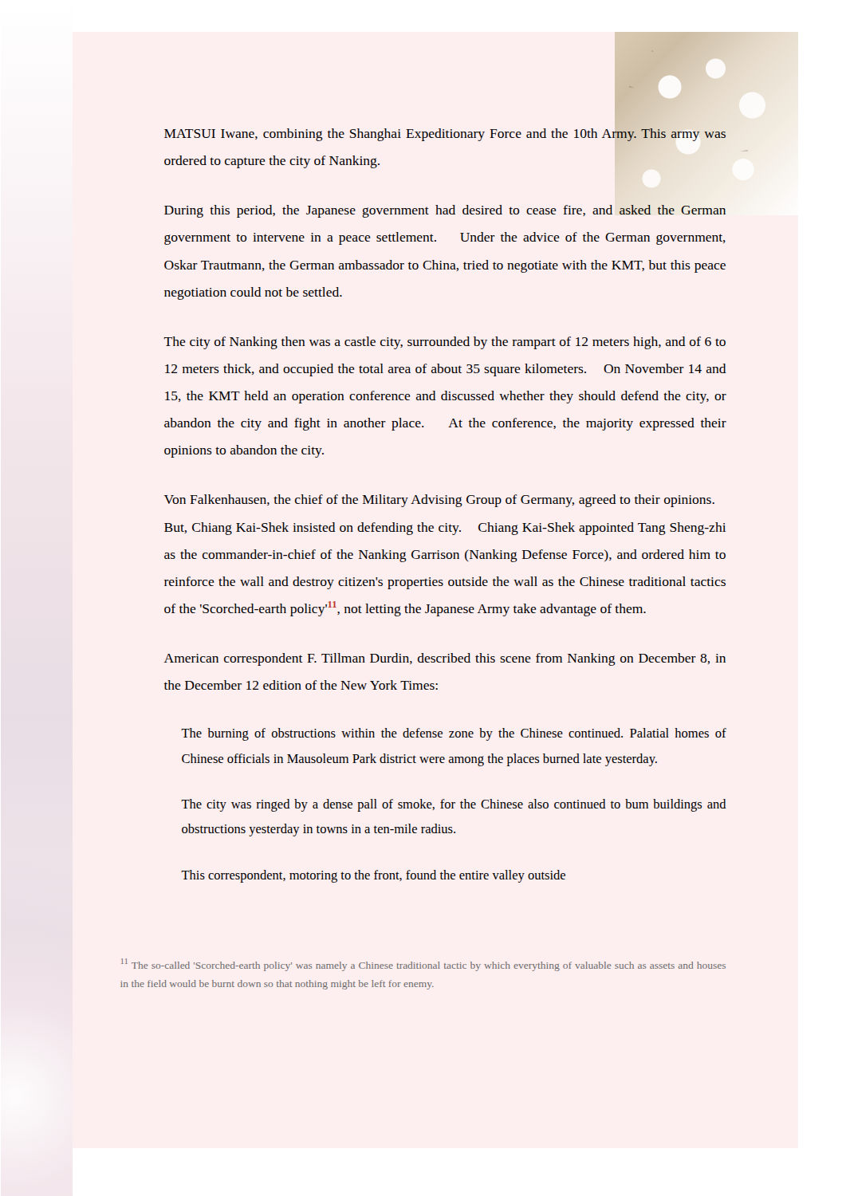MATSUI Iwane, combining the Shanghai Expeditionary Force and the 10th Army. This army was ordered to capture the city of Nanking.
During this period, the Japanese government had desired to cease fire, and asked the German government to intervene in a peace settlement. Under the advice of the German government, Oskar Trautmann, the German ambassador to China, tried to negotiate with the KMT, but this peace negotiation could not be settled.
The city of Nanking then was a castle city, surrounded by the rampart of 12 meters high, and of 6 to 12 meters thick, and occupied the total area of about 35 square kilometers. On November 14 and 15, the KMT held an operation conference and discussed whether they should defend the city, or abandon the city and fight in another place. At the conference, the majority expressed their opinions to abandon the city.
Von Falkenhausen, the chief of the Military Advising Group of Germany, agreed to their opinions. But, Chiang Kai-Shek insisted on defending the city. Chiang Kai-Shek appointed Tang Sheng-zhi as the commander-in-chief of the Nanking Garrison (Nanking Defense Force), and ordered him to reinforce the wall and destroy citizen's properties outside the wall as the Chinese traditional tactics of the 'Scorched-earth policy'11, not letting the Japanese Army take advantage of them.
American correspondent F. Tillman Durdin, described this scene from Nanking on December 8, in the December 12 edition of the New York Times:
The burning of obstructions within the defense zone by the Chinese continued. Palatial homes of Chinese officials in Mausoleum Park district were among the places burned late yesterday.
The city was ringed by a dense pall of smoke, for the Chinese also continued to bum buildings and obstructions yesterday in towns in a ten-mile radius.
This correspondent, motoring to the front, found the entire valley outside
11 The so-called 'Scorched-earth policy' was namely a Chinese traditional tactic by which everything of valuable such as assets and houses in the field would be burnt down so that nothing might be left for enemy.